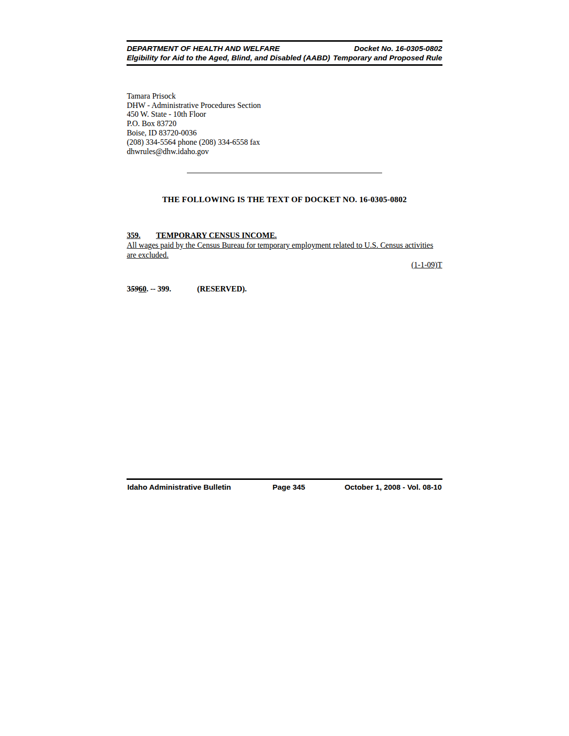| DEPARTMENT OF HEALTH AND WELFARE | Docket No. 16-0305-0802 |
| Elgibility for Aid to the Aged, Blind, and Disabled (AABD) | Temporary and Proposed Rule |
Tamara Prisock
DHW - Administrative Procedures Section
450 W. State - 10th Floor
P.O. Box 83720
Boise, ID 83720-0036
(208) 334-5564 phone (208) 334-6558 fax
dhwrules@dhw.idaho.gov
THE FOLLOWING IS THE TEXT OF DOCKET NO. 16-0305-0802
359. TEMPORARY CENSUS INCOME.
All wages paid by the Census Bureau for temporary employment related to U.S. Census activities are excluded.
(1-1-09)T
35960. -- 399. (RESERVED).
| Idaho Administrative Bulletin | Page 345 | October 1, 2008 - Vol. 08-10 |